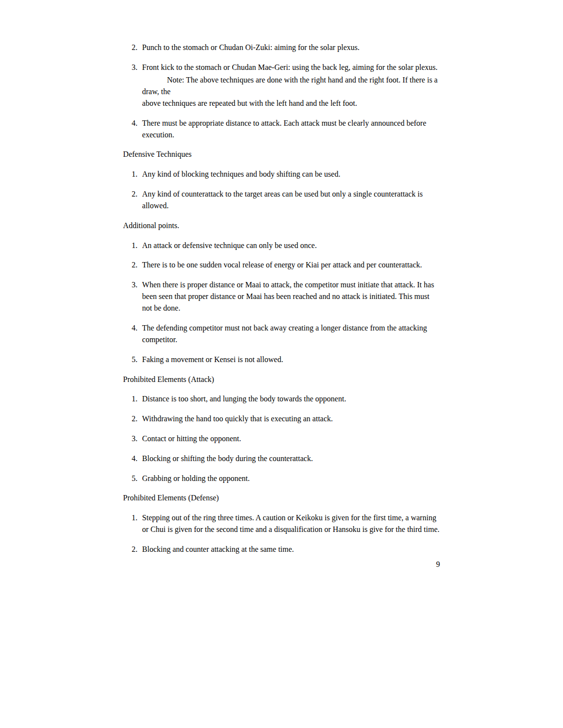Punch to the stomach or Chudan Oi-Zuki: aiming for the solar plexus.
Front kick to the stomach or Chudan Mae-Geri: using the back leg, aiming for the solar plexus. Note: The above techniques are done with the right hand and the right foot. If there is a draw, the above techniques are repeated but with the left hand and the left foot.
There must be appropriate distance to attack. Each attack must be clearly announced before execution.
Defensive Techniques
Any kind of blocking techniques and body shifting can be used.
Any kind of counterattack to the target areas can be used but only a single counterattack is allowed.
Additional points.
An attack or defensive technique can only be used once.
There is to be one sudden vocal release of energy or Kiai per attack and per counterattack.
When there is proper distance or Maai to attack, the competitor must initiate that attack. It has been seen that proper distance or Maai has been reached and no attack is initiated. This must not be done.
The defending competitor must not back away creating a longer distance from the attacking competitor.
Faking a movement or Kensei is not allowed.
Prohibited Elements (Attack)
Distance is too short, and lunging the body towards the opponent.
Withdrawing the hand too quickly that is executing an attack.
Contact or hitting the opponent.
Blocking or shifting the body during the counterattack.
Grabbing or holding the opponent.
Prohibited Elements (Defense)
Stepping out of the ring three times. A caution or Keikoku is given for the first time, a warning or Chui is given for the second time and a disqualification or Hansoku is give for the third time.
Blocking and counter attacking at the same time.
9